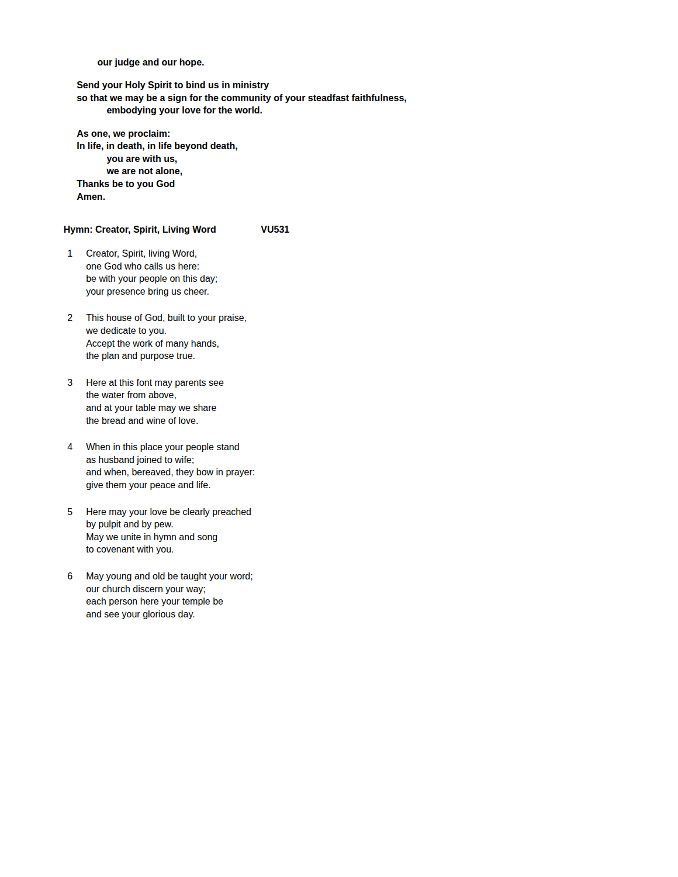our judge and our hope.
Send your Holy Spirit to bind us in ministry
so that we may be a sign for the community of your steadfast faithfulness,
embodying your love for the world.
As one, we proclaim:
In life, in death, in life beyond death,
you are with us, we are not alone, Thanks be to you God
Amen.
Hymn: Creator, Spirit, Living Word VU531
1 Creator, Spirit, living Word, one God who calls us here: be with your people on this day; your presence bring us cheer.
2 This house of God, built to your praise, we dedicate to you. Accept the work of many hands, the plan and purpose true.
3 Here at this font may parents see the water from above, and at your table may we share the bread and wine of love.
4 When in this place your people stand as husband joined to wife; and when, bereaved, they bow in prayer: give them your peace and life.
5 Here may your love be clearly preached by pulpit and by pew. May we unite in hymn and song to covenant with you.
6 May young and old be taught your word; our church discern your way; each person here your temple be and see your glorious day.